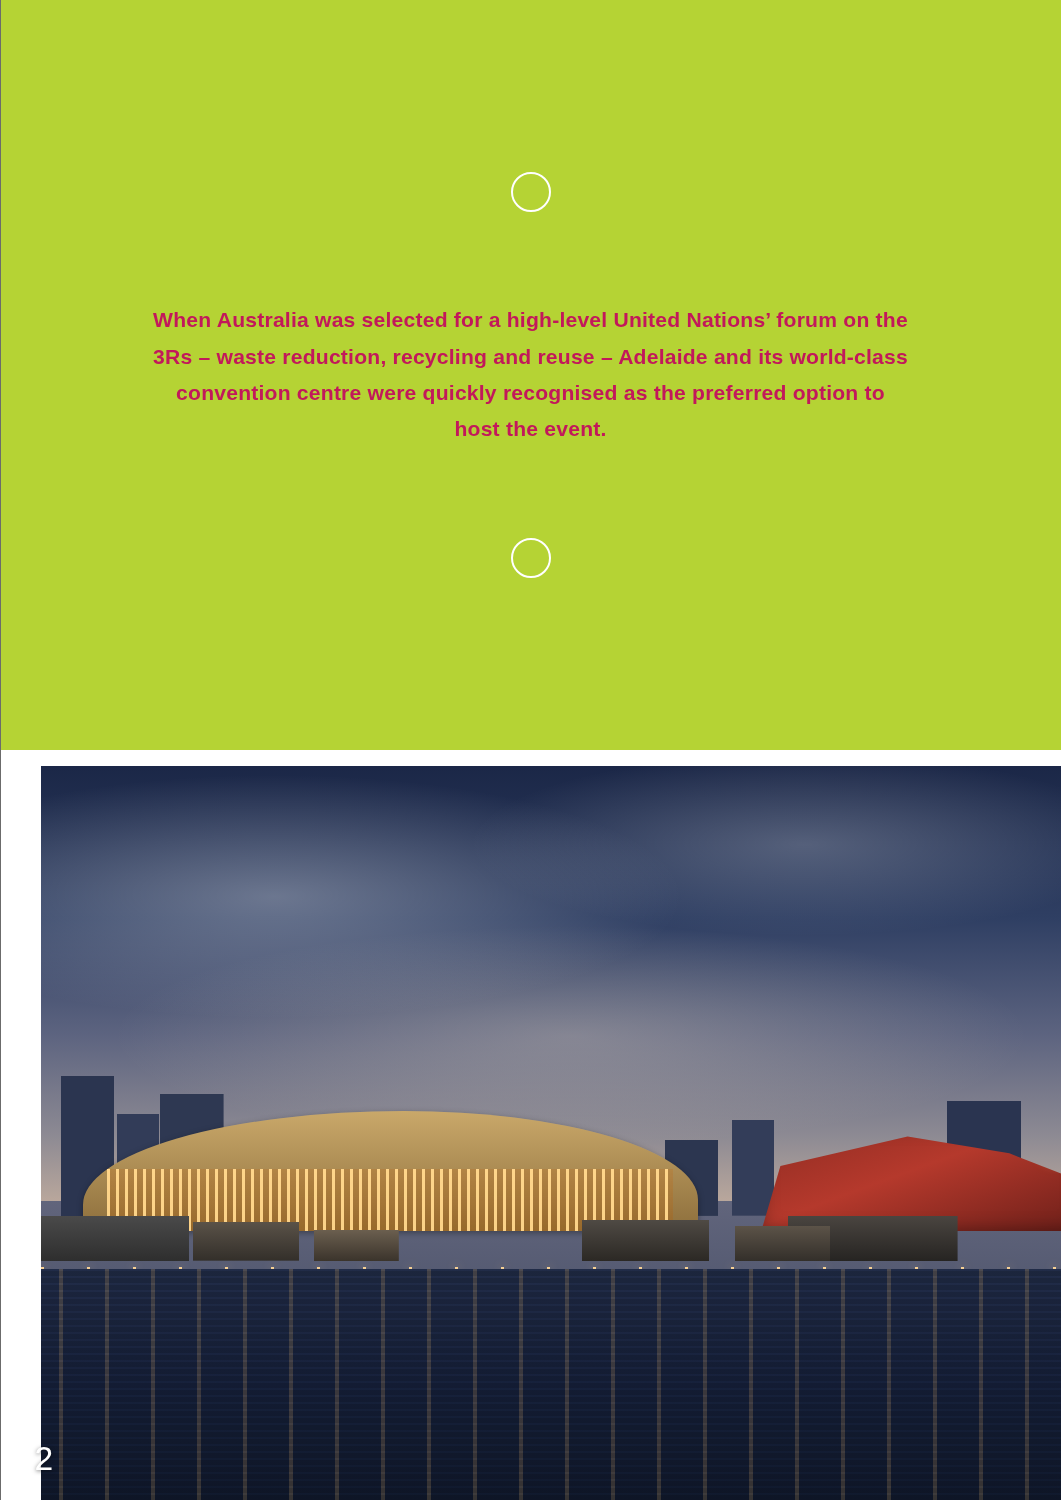When Australia was selected for a high-level United Nations’ forum on the 3Rs – waste reduction, recycling and reuse – Adelaide and its world-class convention centre were quickly recognised as the preferred option to host the event.
2